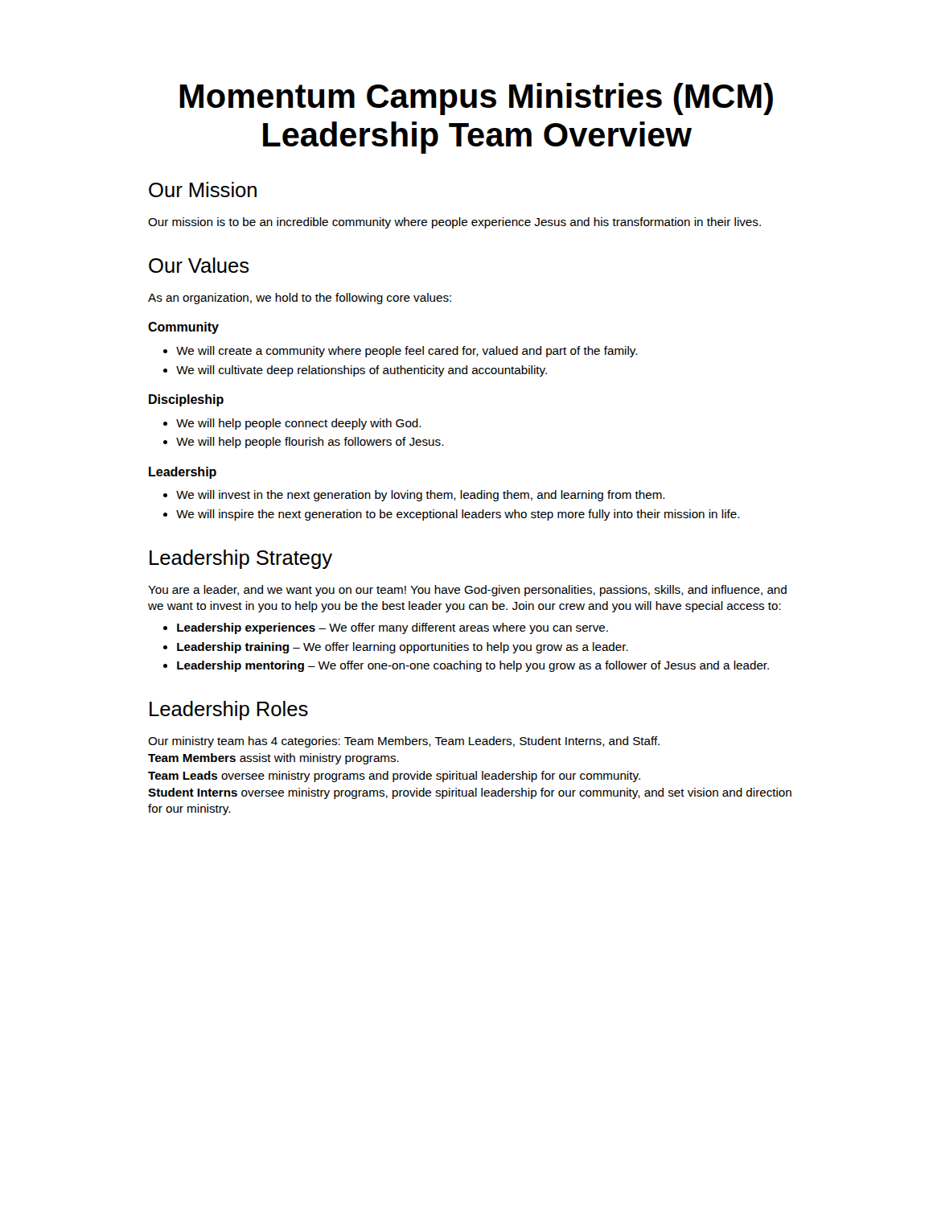Momentum Campus Ministries (MCM) Leadership Team Overview
Our Mission
Our mission is to be an incredible community where people experience Jesus and his transformation in their lives.
Our Values
As an organization, we hold to the following core values:
Community
We will create a community where people feel cared for, valued and part of the family.
We will cultivate deep relationships of authenticity and accountability.
Discipleship
We will help people connect deeply with God.
We will help people flourish as followers of Jesus.
Leadership
We will invest in the next generation by loving them, leading them, and learning from them.
We will inspire the next generation to be exceptional leaders who step more fully into their mission in life.
Leadership Strategy
You are a leader, and we want you on our team! You have God-given personalities, passions, skills, and influence, and we want to invest in you to help you be the best leader you can be. Join our crew and you will have special access to:
Leadership experiences – We offer many different areas where you can serve.
Leadership training – We offer learning opportunities to help you grow as a leader.
Leadership mentoring – We offer one-on-one coaching to help you grow as a follower of Jesus and a leader.
Leadership Roles
Our ministry team has 4 categories: Team Members, Team Leaders, Student Interns, and Staff.
Team Members assist with ministry programs.
Team Leads oversee ministry programs and provide spiritual leadership for our community.
Student Interns oversee ministry programs, provide spiritual leadership for our community, and set vision and direction for our ministry.